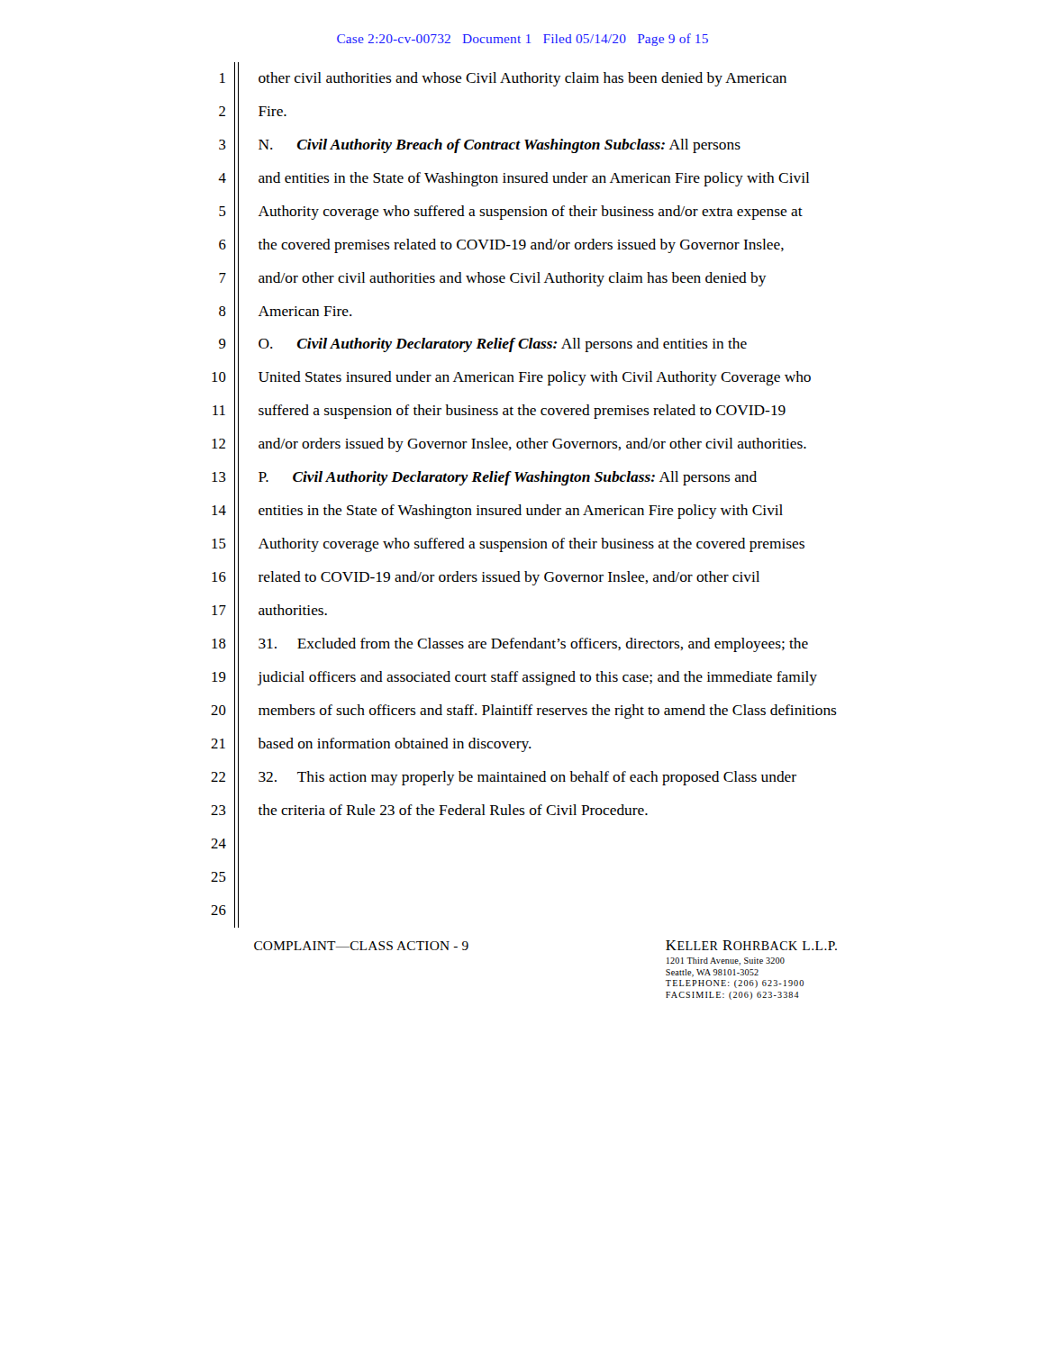Case 2:20-cv-00732 Document 1 Filed 05/14/20 Page 9 of 15
1
2
3
4
5
6
7
8
9
10
11
12
13
14
15
16
17
18
19
20
21
22
23
24
25
26
other civil authorities and whose Civil Authority claim has been denied by American
Fire.
N. Civil Authority Breach of Contract Washington Subclass: All persons
and entities in the State of Washington insured under an American Fire policy with Civil
Authority coverage who suffered a suspension of their business and/or extra expense at
the covered premises related to COVID-19 and/or orders issued by Governor Inslee,
and/or other civil authorities and whose Civil Authority claim has been denied by
American Fire.
O. Civil Authority Declaratory Relief Class: All persons and entities in the
United States insured under an American Fire policy with Civil Authority Coverage who
suffered a suspension of their business at the covered premises related to COVID-19
and/or orders issued by Governor Inslee, other Governors, and/or other civil authorities.
P. Civil Authority Declaratory Relief Washington Subclass: All persons and
entities in the State of Washington insured under an American Fire policy with Civil
Authority coverage who suffered a suspension of their business at the covered premises
related to COVID-19 and/or orders issued by Governor Inslee, and/or other civil
authorities.
31. Excluded from the Classes are Defendant’s officers, directors, and employees; the
judicial officers and associated court staff assigned to this case; and the immediate family
members of such officers and staff. Plaintiff reserves the right to amend the Class definitions
based on information obtained in discovery.
32. This action may properly be maintained on behalf of each proposed Class under
the criteria of Rule 23 of the Federal Rules of Civil Procedure.
COMPLAINT—CLASS ACTION - 9
KELLER ROHRBACK L.L.P.
1201 Third Avenue, Suite 3200
Seattle, WA 98101-3052
TELEPHONE: (206) 623-1900
FACSIMILE: (206) 623-3384